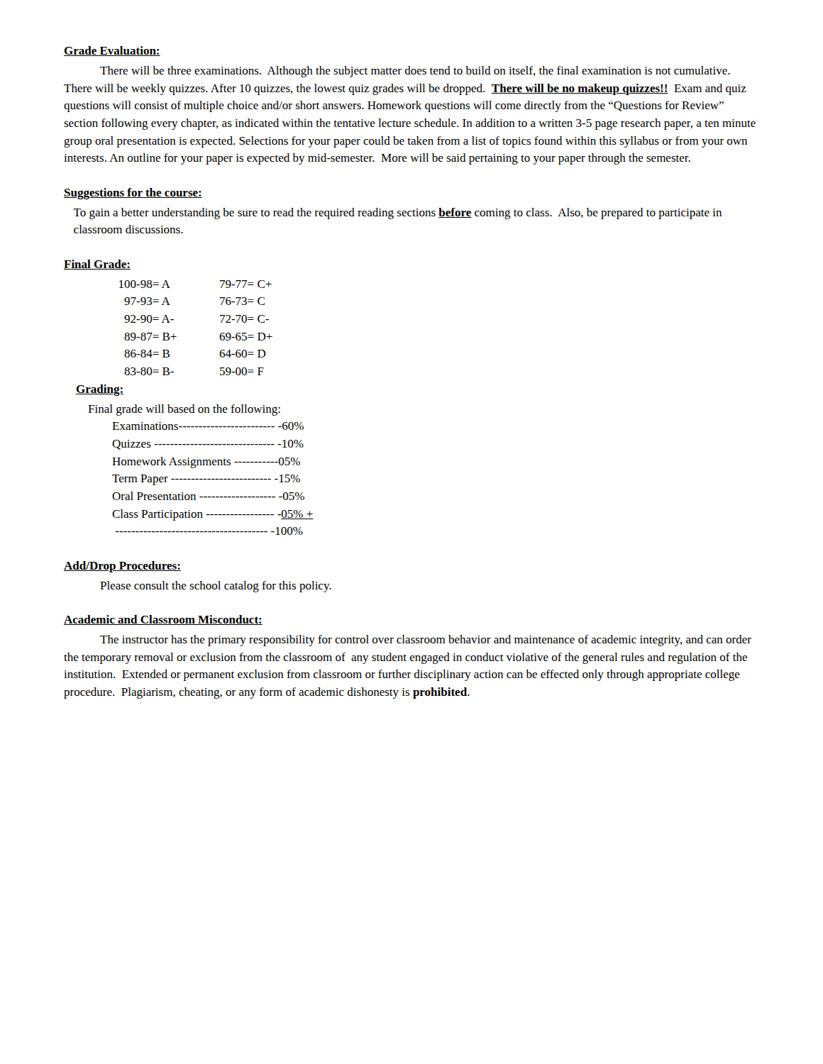Grade Evaluation:
There will be three examinations. Although the subject matter does tend to build on itself, the final examination is not cumulative. There will be weekly quizzes. After 10 quizzes, the lowest quiz grades will be dropped. There will be no makeup quizzes!! Exam and quiz questions will consist of multiple choice and/or short answers. Homework questions will come directly from the “Questions for Review” section following every chapter, as indicated within the tentative lecture schedule. In addition to a written 3-5 page research paper, a ten minute group oral presentation is expected. Selections for your paper could be taken from a list of topics found within this syllabus or from your own interests. An outline for your paper is expected by mid-semester. More will be said pertaining to your paper through the semester.
Suggestions for the course:
To gain a better understanding be sure to read the required reading sections before coming to class. Also, be prepared to participate in classroom discussions.
Final Grade:
| 100-98= A | 79-77= C+ |
| 97-93= A | 76-73= C |
| 92-90= A- | 72-70= C- |
| 89-87= B+ | 69-65= D+ |
| 86-84= B | 64-60= D |
| 83-80= B- | 59-00= F |
Grading:
Final grade will based on the following:
Examinations------------------------ -60%
Quizzes ------------------------------ -10%
Homework Assignments -----------05%
Term Paper ------------------------- -15%
Oral Presentation ------------------- -05%
Class Participation ----------------- -05% +
-------------------------------------- -100%
Add/Drop Procedures:
Please consult the school catalog for this policy.
Academic and Classroom Misconduct:
The instructor has the primary responsibility for control over classroom behavior and maintenance of academic integrity, and can order the temporary removal or exclusion from the classroom of any student engaged in conduct violative of the general rules and regulation of the institution. Extended or permanent exclusion from classroom or further disciplinary action can be effected only through appropriate college procedure. Plagiarism, cheating, or any form of academic dishonesty is prohibited.